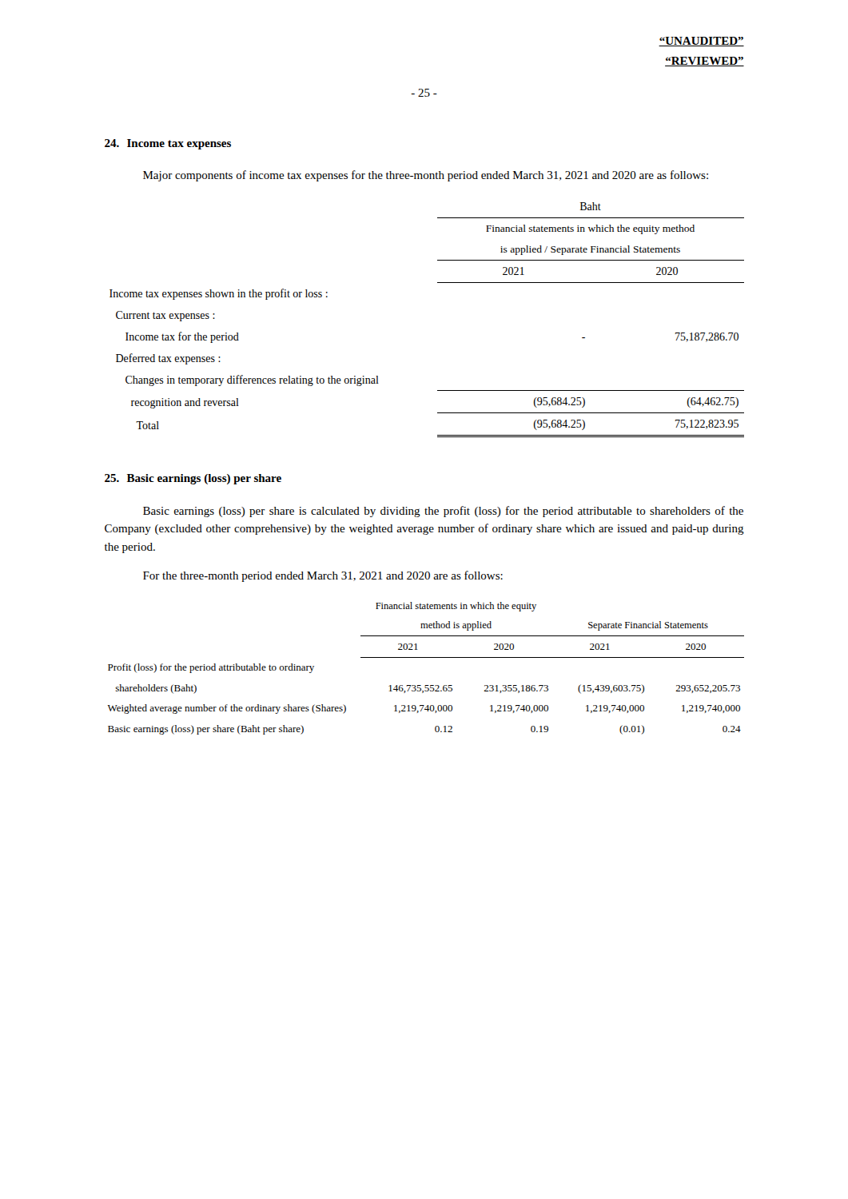“UNAUDITED”
“REVIEWED”
- 25 -
24. Income tax expenses
Major components of income tax expenses for the three‑month period ended March 31, 2021 and 2020 are as follows:
| | Baht |
| | Financial statements in which the equity method |
| | is applied / Separate Financial Statements |
| | 2021 | 2020 |
| Income tax expenses shown in the profit or loss : | | |
| Current tax expenses : | | |
| Income tax for the period | - | 75,187,286.70 |
| Deferred tax expenses : | | |
| Changes in temporary differences relating to the original | | |
| recognition and reversal | (95,684.25) | (64,462.75) |
| Total | (95,684.25) | 75,122,823.95 |
25. Basic earnings (loss) per share
Basic earnings (loss) per share is calculated by dividing the profit (loss) for the period attributable to shareholders of the Company (excluded other comprehensive) by the weighted average number of ordinary share which are issued and paid‑up during the period.
For the three‑month period ended March 31, 2021 and 2020 are as follows:
| | Financial statements in which the equity | |
| | method is applied | Separate Financial Statements |
| | 2021 | 2020 | 2021 | 2020 |
| Profit (loss) for the period attributable to ordinary | | | | |
| shareholders (Baht) | 146,735,552.65 | 231,355,186.73 | (15,439,603.75) | 293,652,205.73 |
| Weighted average number of the ordinary shares (Shares) | 1,219,740,000 | 1,219,740,000 | 1,219,740,000 | 1,219,740,000 |
| Basic earnings (loss) per share (Baht per share) | 0.12 | 0.19 | (0.01) | 0.24 |